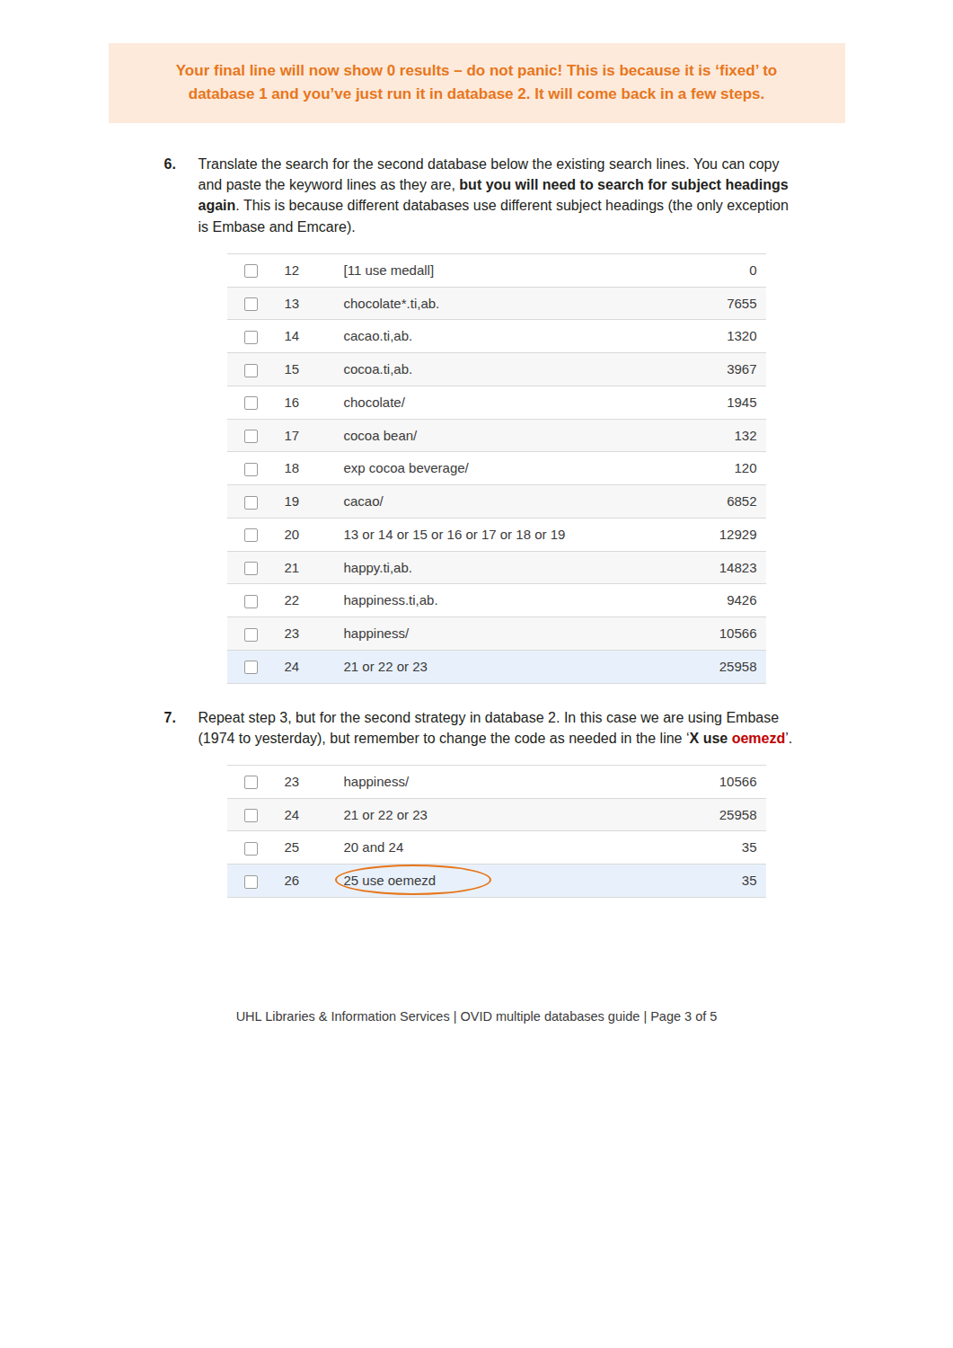Your final line will now show 0 results – do not panic! This is because it is ‘fixed’ to database 1 and you’ve just run it in database 2. It will come back in a few steps.
6.
Translate the search for the second database below the existing search lines. You can copy and paste the keyword lines as they are, but you will need to search for subject headings again. This is because different databases use different subject headings (the only exception is Embase and Emcare).
| | 12 | [11 use medall] | 0 |
| | 13 | chocolate*.ti,ab. | 7655 |
| | 14 | cacao.ti,ab. | 1320 |
| | 15 | cocoa.ti,ab. | 3967 |
| | 16 | chocolate/ | 1945 |
| | 17 | cocoa bean/ | 132 |
| | 18 | exp cocoa beverage/ | 120 |
| | 19 | cacao/ | 6852 |
| | 20 | 13 or 14 or 15 or 16 or 17 or 18 or 19 | 12929 |
| | 21 | happy.ti,ab. | 14823 |
| | 22 | happiness.ti,ab. | 9426 |
| | 23 | happiness/ | 10566 |
| | 24 | 21 or 22 or 23 | 25958 |
7.
Repeat step 3, but for the second strategy in database 2. In this case we are using Embase (1974 to yesterday), but remember to change the code as needed in the line ‘X use oemezd’.
| | 23 | happiness/ | 10566 |
| | 24 | 21 or 22 or 23 | 25958 |
| | 25 | 20 and 24 | 35 |
| | 26 | 25 use oemezd | 35 |
UHL Libraries & Information Services | OVID multiple databases guide | Page 3 of 5